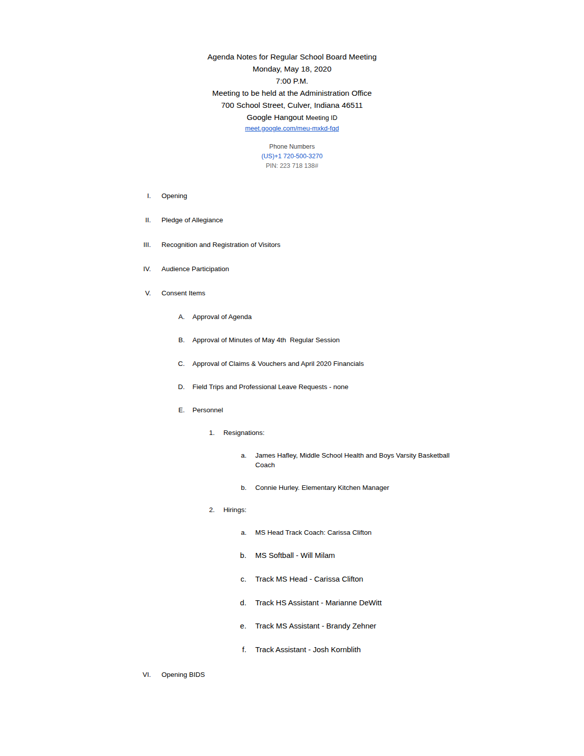Agenda Notes for Regular School Board Meeting Monday, May 18, 2020 7:00 P.M. Meeting to be held at the Administration Office 700 School Street, Culver, Indiana 46511 Google Hangout Meeting ID meet.google.com/meu-mxkd-fqd
Phone Numbers (US)+1 720-500-3270 PIN: 223 718 138#
Opening
Pledge of Allegiance
Recognition and Registration of Visitors
Audience Participation
Consent Items
Approval of Agenda
Approval of Minutes of May 4th Regular Session
Approval of Claims & Vouchers and April 2020 Financials
Field Trips and Professional Leave Requests - none
Personnel
Resignations:
James Hafley, Middle School Health and Boys Varsity Basketball Coach
Connie Hurley. Elementary Kitchen Manager
Hirings:
MS Head Track Coach: Carissa Clifton
MS Softball - Will Milam
Track MS Head - Carissa Clifton
Track HS Assistant - Marianne DeWitt
Track MS Assistant - Brandy Zehner
Track Assistant - Josh Kornblith
Opening BIDS